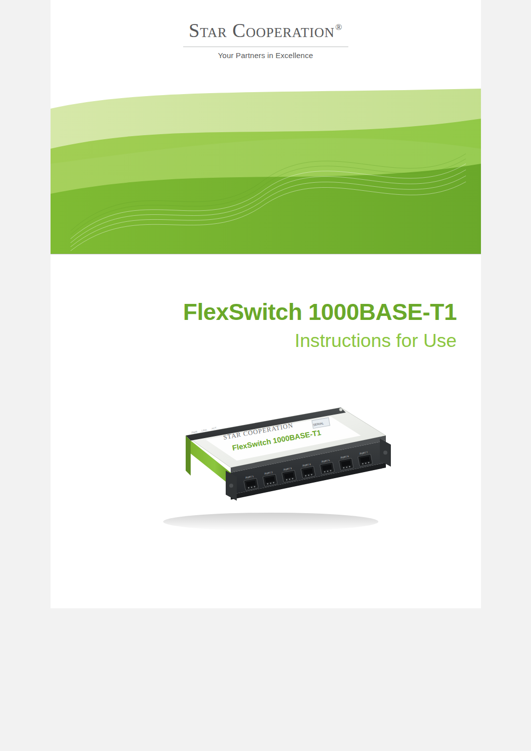Star Cooperation®
Your Partners in Excellence
FlexSwitch 1000BASE-T1
Instructions for Use
STAR COOPERATION FlexSwitch 1000BASE-T1 SERIAL www.star-cooperation.com PORT 1 PORT 2 PORT 3 PORT 4 PORT 5 PORT 6 PORT 7 PWR LINK ACT